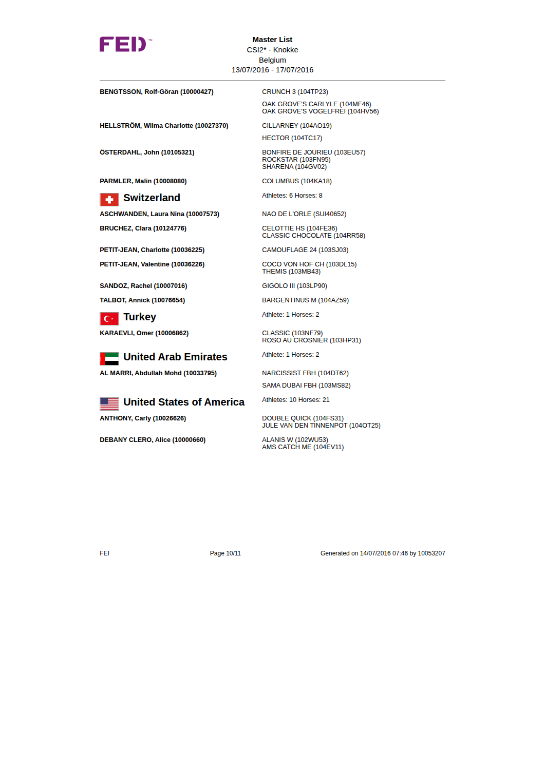TM
Master List
CSI2* - Knokke
Belgium
13/07/2016 - 17/07/2016
| BENGTSSON, Rolf-Göran (10000427) | CRUNCH 3 (104TP23) OAK GROVE'S CARLYLE (104MF46) OAK GROVE'S VOGELFREI (104HV56) |
| HELLSTRÖM, Wilma Charlotte (10027370) | CILLARNEY (104AO19) HECTOR (104TC17) |
| ÖSTERDAHL, John (10105321) | BONFIRE DE JOURIEU (103EU57) ROCKSTAR (103FN95) SHARENA (104GV02) |
| PARMLER, Malin (10008080) | COLUMBUS (104KA18) |
| Switzerland | Athletes: 6 Horses: 8 |
| ASCHWANDEN, Laura Nina (10007573) | NAO DE L'ORLE (SUI40652) |
| BRUCHEZ, Clara (10124776) | CELOTTIE HS (104FE36) CLASSIC CHOCOLATE (104RR58) |
| PETIT-JEAN, Charlotte (10036225) | CAMOUFLAGE 24 (103SJ03) |
| PETIT-JEAN, Valentine (10036226) | COCO VON HOF CH (103DL15) THEMIS (103MB43) |
| SANDOZ, Rachel (10007016) | GIGOLO III (103LP90) |
| TALBOT, Annick (10076654) | BARGENTINUS M (104AZ59) |
| Turkey | Athlete: 1 Horses: 2 |
| KARAEVLI, Omer (10006862) | CLASSIC (103NF79) ROSO AU CROSNIER (103HP31) |
| United Arab Emirates | Athlete: 1 Horses: 2 |
| AL MARRI, Abdullah Mohd (10033795) | NARCISSIST FBH (104DT62) SAMA DUBAI FBH (103MS82) |
| United States of America | Athletes: 10 Horses: 21 |
| ANTHONY, Carly (10026626) | DOUBLE QUICK (104FS31) JULE VAN DEN TINNENPOT (104OT25) |
| DEBANY CLERO, Alice (10000660) | ALANIS W (102WU53) AMS CATCH ME (104EV11) |
FEI
Page 10/11
Generated on 14/07/2016 07:46 by 10053207